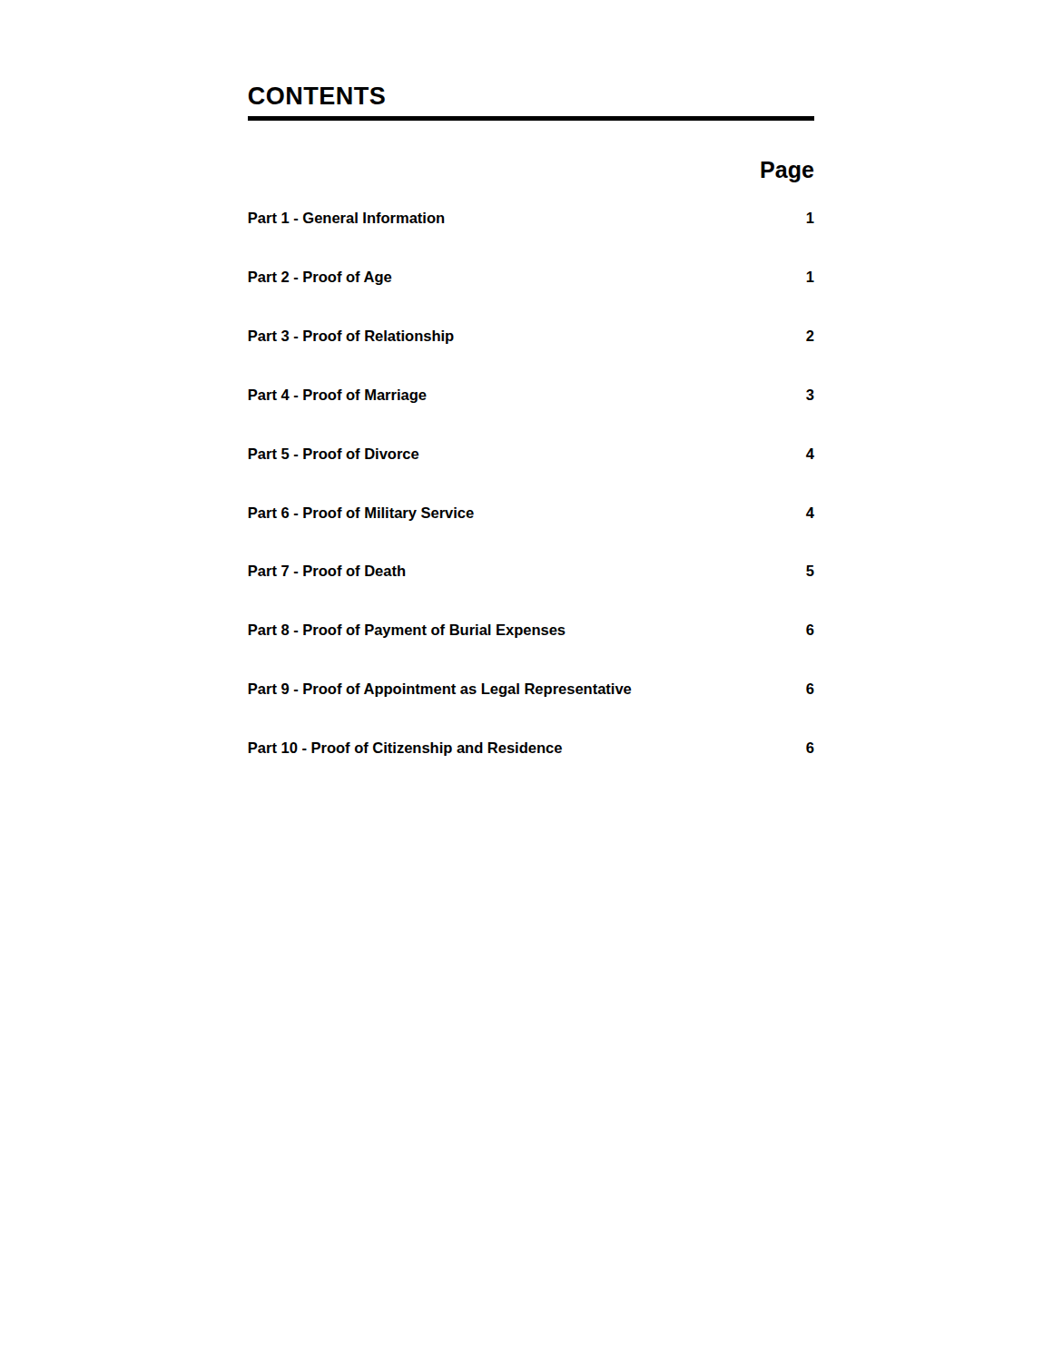CONTENTS
| | Page |
| Part 1 - General Information | 1 |
| Part 2 - Proof of Age | 1 |
| Part 3 - Proof of Relationship | 2 |
| Part 4 - Proof of Marriage | 3 |
| Part 5 - Proof of Divorce | 4 |
| Part 6 - Proof of Military Service | 4 |
| Part 7 - Proof of Death | 5 |
| Part 8 - Proof of Payment of Burial Expenses | 6 |
| Part 9 - Proof of Appointment as Legal Representative | 6 |
| Part 10 - Proof of Citizenship and Residence | 6 |